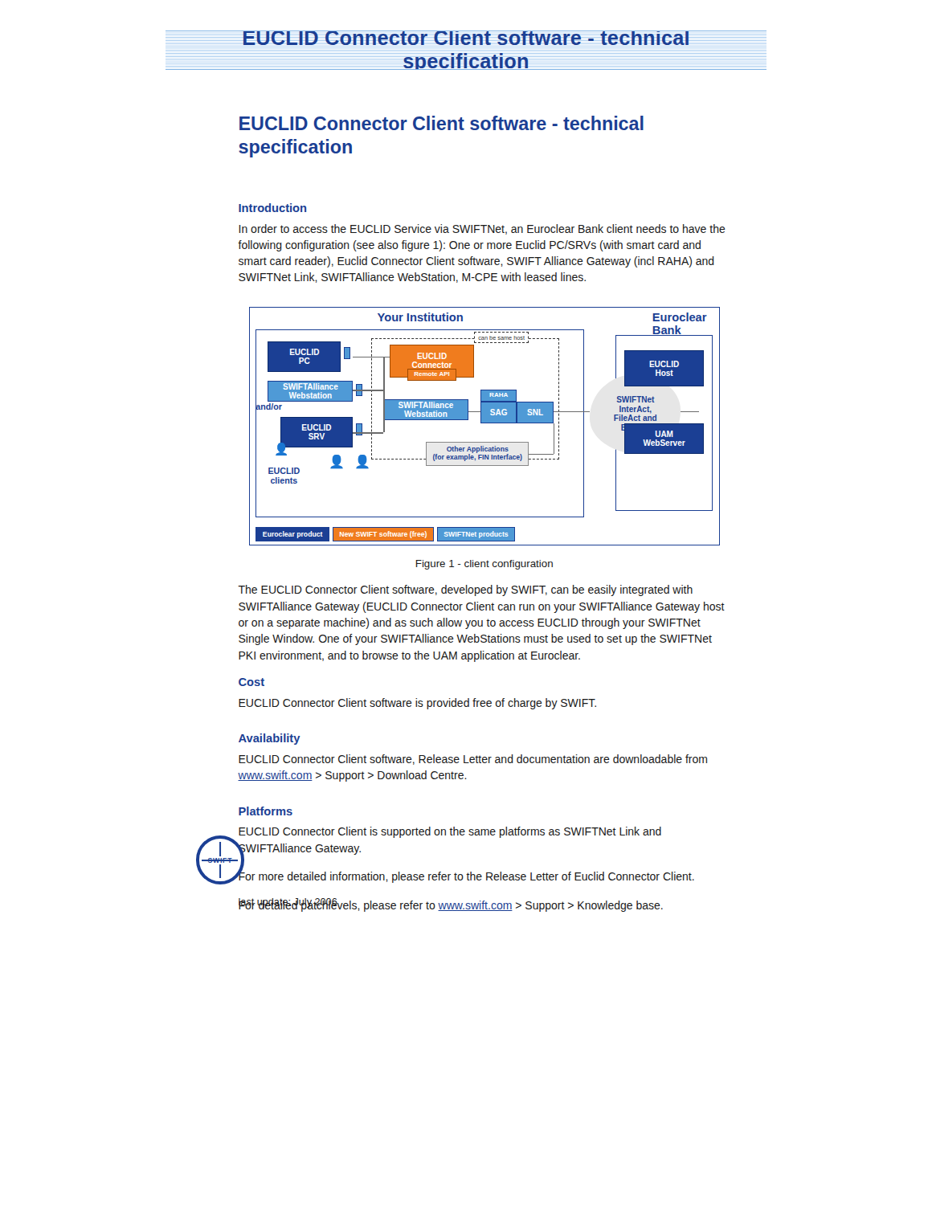EUCLID Connector Client software - technical specification
EUCLID Connector Client software - technical specification
Introduction
In order to access the EUCLID Service via SWIFTNet, an Euroclear Bank client needs to have the following configuration (see also figure 1): One or more Euclid PC/SRVs (with smart card and smart card reader), Euclid Connector Client software, SWIFT Alliance Gateway (incl RAHA) and SWIFTNet Link, SWIFTAlliance WebStation, M-CPE with leased lines.
Your Institution
Euroclear
Bank
can be same host
EUCLID
PC
SWIFTAlliance
Webstation
and/or
EUCLID
SRV
EUCLID
Connector
Remote API
SWIFTAlliance
Webstation
RAHA
SAG
SNL
Other Applications
(for example, FIN Interface)
SWIFTNet
InterAct,
FileAct and
Browse
EUCLID
Host
UAM
WebServer
EUCLID
clients
👤
👤 👤
Euroclear product
New SWIFT software (free)
SWIFTNet products
Figure 1 - client configuration
The EUCLID Connector Client software, developed by SWIFT, can be easily integrated with SWIFTAlliance Gateway (EUCLID Connector Client can run on your SWIFTAlliance Gateway host or on a separate machine) and as such allow you to access EUCLID through your SWIFTNet Single Window. One of your SWIFTAlliance WebStations must be used to set up the SWIFTNet PKI environment, and to browse to the UAM application at Euroclear.
Cost
EUCLID Connector Client software is provided free of charge by SWIFT.
Availability
EUCLID Connector Client software, Release Letter and documentation are downloadable from www.swift.com > Support > Download Centre.
Platforms
EUCLID Connector Client is supported on the same platforms as SWIFTNet Link and SWIFTAlliance Gateway.
For more detailed information, please refer to the Release Letter of Euclid Connector Client.
For detailed patchlevels, please refer to www.swift.com > Support > Knowledge base.
SWIFT
last update: July 2006